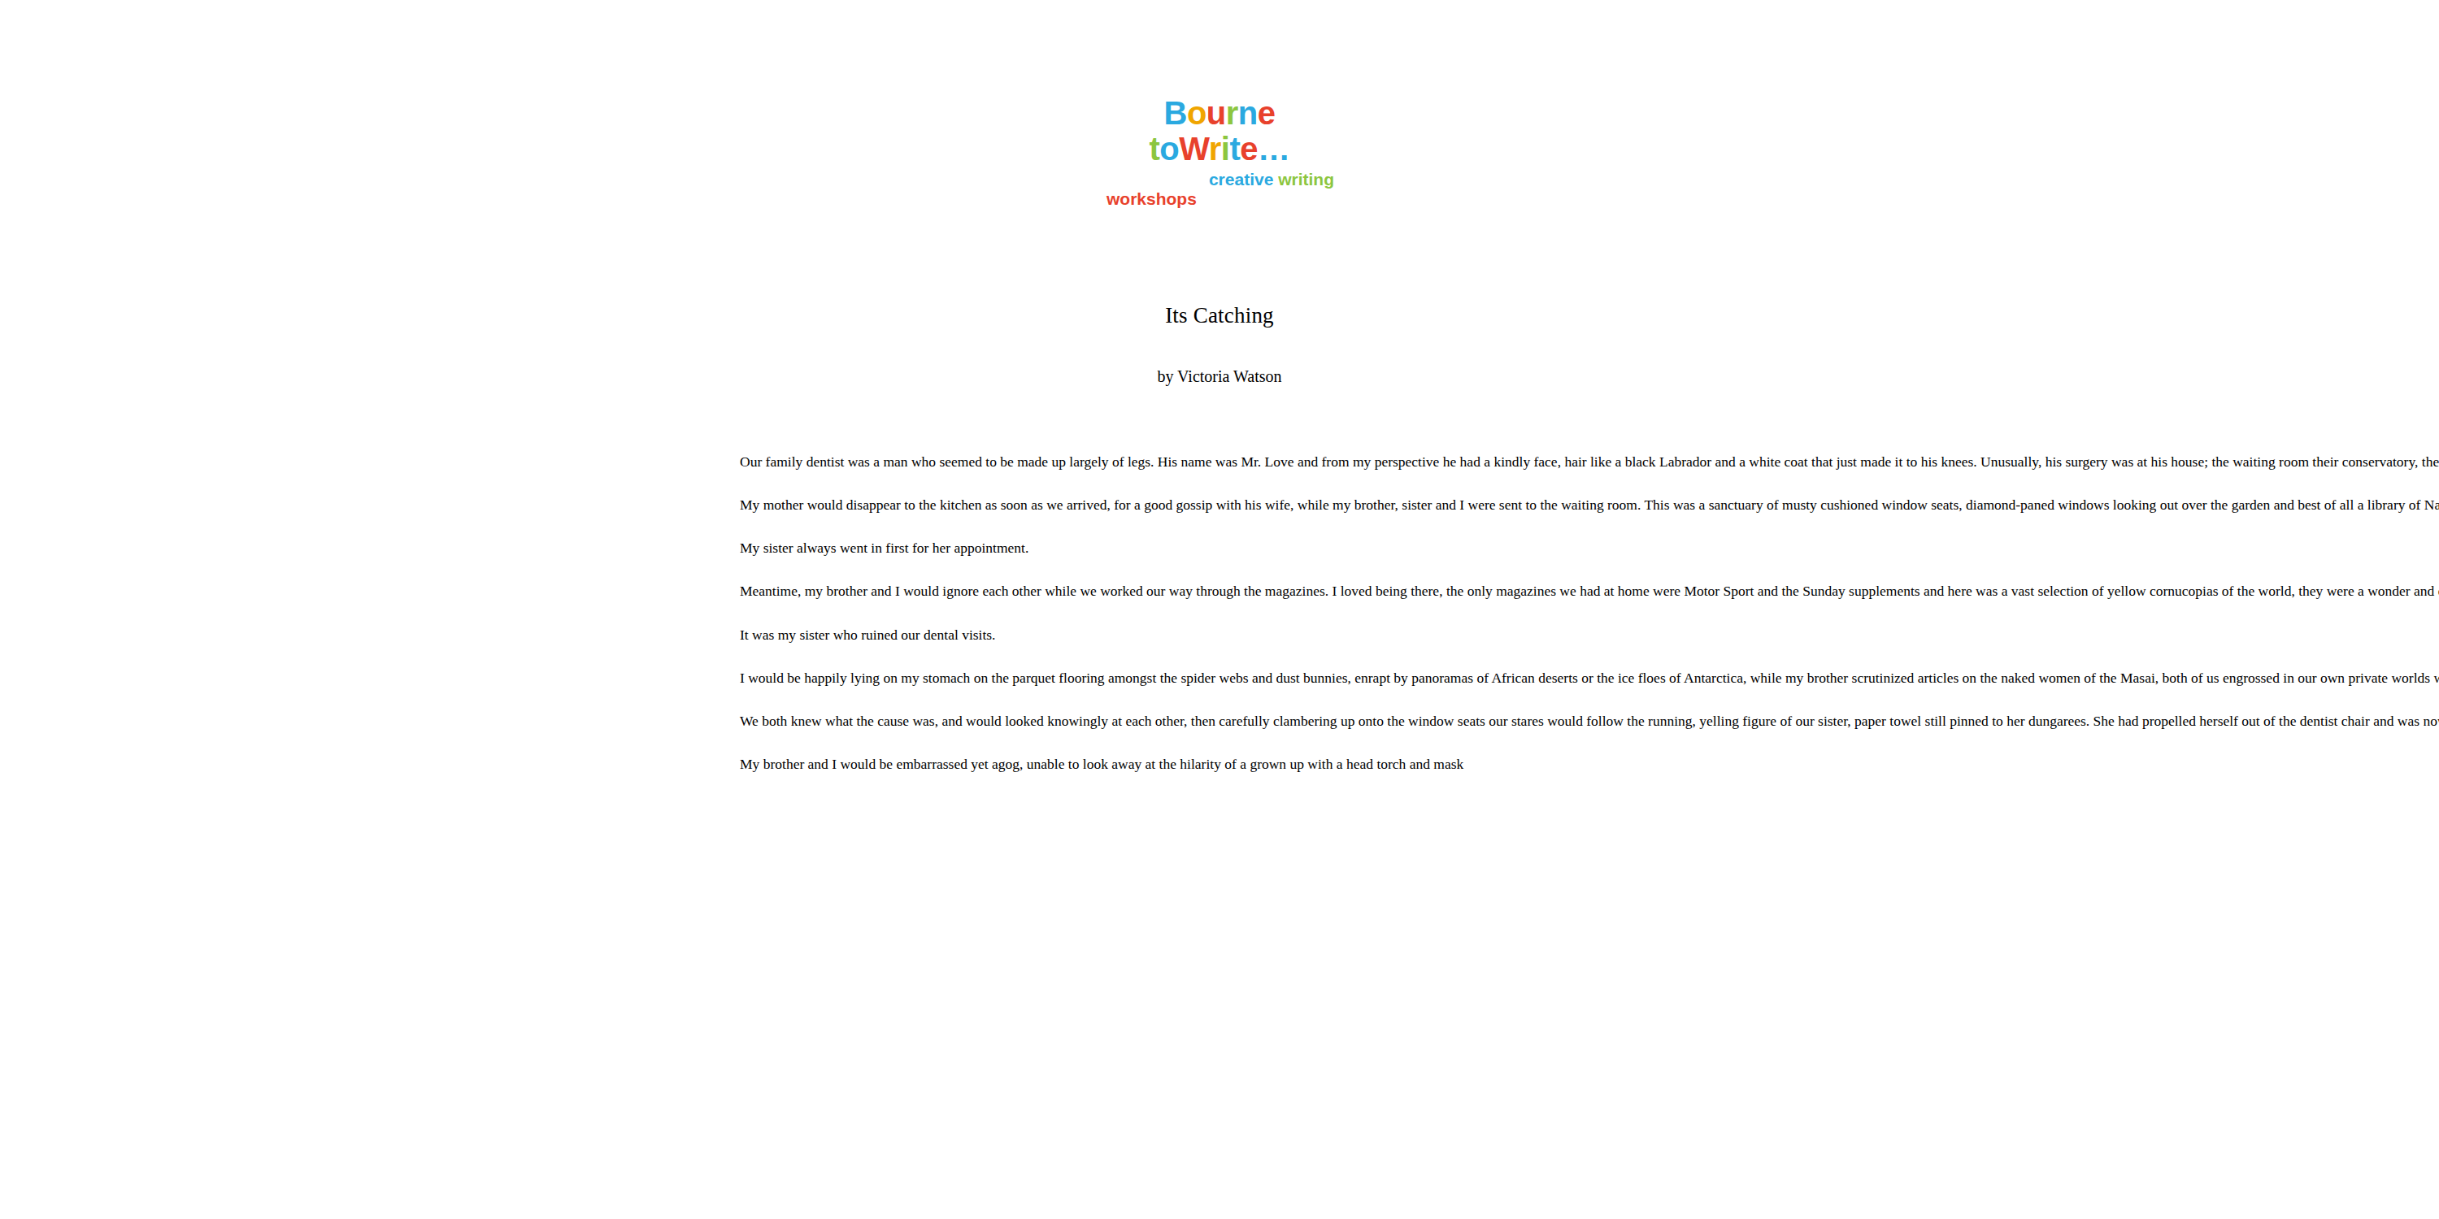Bourne
toWrite…
creative writing
workshops
Its Catching
by Victoria Watson
Our family dentist was a man who seemed to be made up largely of legs. His name was Mr. Love and from my perspective he had a kindly face, hair like a black Labrador and a white coat that just made it to his knees. Unusually, his surgery was at his house; the waiting room their conservatory, the surgery itself, a large shed overlooking a well-tended yet extensive garden.
My mother would disappear to the kitchen as soon as we arrived, for a good gossip with his wife, while my brother, sister and I were sent to the waiting room. This was a sanctuary of musty cushioned window seats, diamond-paned windows looking out over the garden and best of all a library of National Geographic magazines.
My sister always went in first for her appointment.
Meantime, my brother and I would ignore each other while we worked our way through the magazines. I loved being there, the only magazines we had at home were Motor Sport and the Sunday supplements and here was a vast selection of yellow cornucopias of the world, they were a wonder and delight to both of us.
It was my sister who ruined our dental visits.
I would be happily lying on my stomach on the parquet flooring amongst the spider webs and dust bunnies, enrapt by panoramas of African deserts or the ice floes of Antarctica, while my brother scrutinized articles on the naked women of the Masai, both of us engrossed in our own private worlds when inevitably there would be a loud disturbance from outside.
We both knew what the cause was, and would looked knowingly at each other, then carefully clambering up onto the window seats our stares would follow the running, yelling figure of our sister, paper towel still pinned to her dungarees. She had propelled herself out of the dentist chair and was now running amok among the dahlias. Open-mouthed and wailing like a banshee, she was followed by lovely Mr. Love, his long legs working like pistons chasing her around the garden, shouting out “Pippa! I haven’t even looked at your teeth yet!”
My brother and I would be embarrassed yet agog, unable to look away at the hilarity of a grown up with a head torch and mask